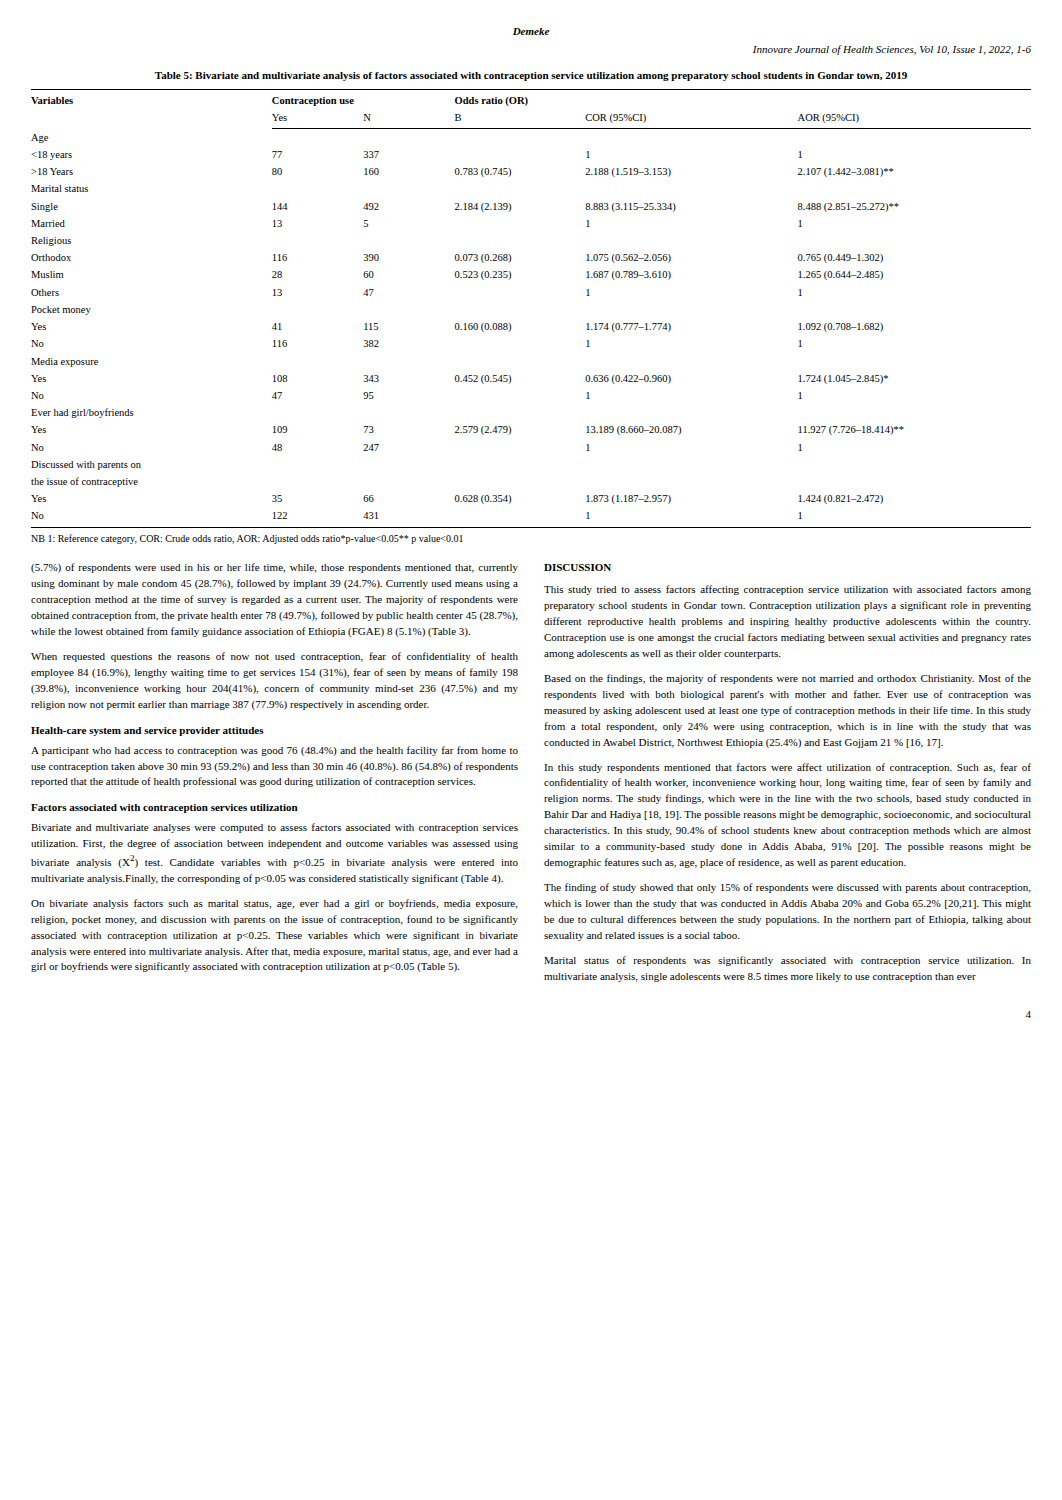Demeke
Innovare Journal of Health Sciences, Vol 10, Issue 1, 2022, 1-6
Table 5: Bivariate and multivariate analysis of factors associated with contraception service utilization among preparatory school students in Gondar town, 2019
| Variables | Contraception use | Odds ratio (OR) |
| --- | --- | --- |
| Yes | N | B | COR (95%CI) | AOR (95%CI) |
| Age | | | | | |
| <18 years | 77 | 337 | | 1 | 1 |
| >18 Years | 80 | 160 | 0.783 (0.745) | 2.188 (1.519–3.153) | 2.107 (1.442–3.081)** |
| Marital status | | | | | |
| Single | 144 | 492 | 2.184 (2.139) | 8.883 (3.115–25.334) | 8.488 (2.851–25.272)** |
| Married | 13 | 5 | | 1 | 1 |
| Religious | | | | | |
| Orthodox | 116 | 390 | 0.073 (0.268) | 1.075 (0.562–2.056) | 0.765 (0.449–1.302) |
| Muslim | 28 | 60 | 0.523 (0.235) | 1.687 (0.789–3.610) | 1.265 (0.644–2.485) |
| Others | 13 | 47 | | 1 | 1 |
| Pocket money | | | | | |
| Yes | 41 | 115 | 0.160 (0.088) | 1.174 (0.777–1.774) | 1.092 (0.708–1.682) |
| No | 116 | 382 | | 1 | 1 |
| Media exposure | | | | | |
| Yes | 108 | 343 | 0.452 (0.545) | 0.636 (0.422–0.960) | 1.724 (1.045–2.845)* |
| No | 47 | 95 | | 1 | 1 |
| Ever had girl/boyfriends | | | | | |
| Yes | 109 | 73 | 2.579 (2.479) | 13.189 (8.660–20.087) | 11.927 (7.726–18.414)** |
| No | 48 | 247 | | 1 | 1 |
| Discussed with parents on | | | | | |
| the issue of contraceptive | | | | | |
| Yes | 35 | 66 | 0.628 (0.354) | 1.873 (1.187–2.957) | 1.424 (0.821–2.472) |
| No | 122 | 431 | | 1 | 1 |
NB 1: Reference category, COR: Crude odds ratio, AOR: Adjusted odds ratio*p-value<0.05** p value<0.01
(5.7%) of respondents were used in his or her life time, while, those respondents mentioned that, currently using dominant by male condom 45 (28.7%), followed by implant 39 (24.7%). Currently used means using a contraception method at the time of survey is regarded as a current user. The majority of respondents were obtained contraception from, the private health enter 78 (49.7%), followed by public health center 45 (28.7%), while the lowest obtained from family guidance association of Ethiopia (FGAE) 8 (5.1%) (Table 3).
When requested questions the reasons of now not used contraception, fear of confidentiality of health employee 84 (16.9%), lengthy waiting time to get services 154 (31%), fear of seen by means of family 198 (39.8%), inconvenience working hour 204(41%), concern of community mind-set 236 (47.5%) and my religion now not permit earlier than marriage 387 (77.9%) respectively in ascending order.
Health-care system and service provider attitudes
A participant who had access to contraception was good 76 (48.4%) and the health facility far from home to use contraception taken above 30 min 93 (59.2%) and less than 30 min 46 (40.8%). 86 (54.8%) of respondents reported that the attitude of health professional was good during utilization of contraception services.
Factors associated with contraception services utilization
Bivariate and multivariate analyses were computed to assess factors associated with contraception services utilization. First, the degree of association between independent and outcome variables was assessed using bivariate analysis (X2) test. Candidate variables with p<0.25 in bivariate analysis were entered into multivariate analysis.Finally, the corresponding of p<0.05 was considered statistically significant (Table 4).
On bivariate analysis factors such as marital status, age, ever had a girl or boyfriends, media exposure, religion, pocket money, and discussion with parents on the issue of contraception, found to be significantly associated with contraception utilization at p<0.25. These variables which were significant in bivariate analysis were entered into multivariate analysis. After that, media exposure, marital status, age, and ever had a girl or boyfriends were significantly associated with contraception utilization at p<0.05 (Table 5).
DISCUSSION
This study tried to assess factors affecting contraception service utilization with associated factors among preparatory school students in Gondar town. Contraception utilization plays a significant role in preventing different reproductive health problems and inspiring healthy productive adolescents within the country. Contraception use is one amongst the crucial factors mediating between sexual activities and pregnancy rates among adolescents as well as their older counterparts.
Based on the findings, the majority of respondents were not married and orthodox Christianity. Most of the respondents lived with both biological parent's with mother and father. Ever use of contraception was measured by asking adolescent used at least one type of contraception methods in their life time. In this study from a total respondent, only 24% were using contraception, which is in line with the study that was conducted in Awabel District, Northwest Ethiopia (25.4%) and East Gojjam 21 % [16, 17].
In this study respondents mentioned that factors were affect utilization of contraception. Such as, fear of confidentiality of health worker, inconvenience working hour, long waiting time, fear of seen by family and religion norms. The study findings, which were in the line with the two schools, based study conducted in Bahir Dar and Hadiya [18, 19]. The possible reasons might be demographic, socioeconomic, and sociocultural characteristics. In this study, 90.4% of school students knew about contraception methods which are almost similar to a community-based study done in Addis Ababa, 91% [20]. The possible reasons might be demographic features such as, age, place of residence, as well as parent education.
The finding of study showed that only 15% of respondents were discussed with parents about contraception, which is lower than the study that was conducted in Addis Ababa 20% and Goba 65.2% [20,21]. This might be due to cultural differences between the study populations. In the northern part of Ethiopia, talking about sexuality and related issues is a social taboo.
Marital status of respondents was significantly associated with contraception service utilization. In multivariate analysis, single adolescents were 8.5 times more likely to use contraception than ever
4